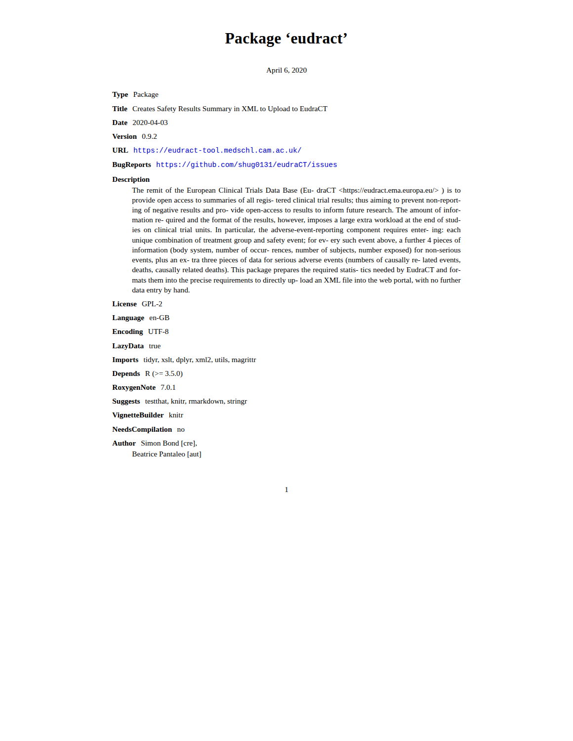Package ‘eudract’
April 6, 2020
Type
Package
Title
Creates Safety Results Summary in XML to Upload to EudraCT
Date
2020-04-03
Version
0.9.2
URL
https://eudract-tool.medschl.cam.ac.uk/
BugReports
https://github.com/shug0131/eudraCT/issues
Description
The remit of the European Clinical Trials Data Base (Eu- draCT <https://eudract.ema.europa.eu/> ) is to provide open access to summaries of all regis- tered clinical trial results; thus aiming to prevent non-reporting of negative results and pro- vide open-access to results to inform future research. The amount of information re- quired and the format of the results, however, imposes a large extra workload at the end of stud- ies on clinical trial units. In particular, the adverse-event-reporting component requires enter- ing: each unique combination of treatment group and safety event; for ev- ery such event above, a further 4 pieces of information (body system, number of occur- rences, number of subjects, number exposed) for non-serious events, plus an ex- tra three pieces of data for serious adverse events (numbers of causally re- lated events, deaths, causally related deaths). This package prepares the required statis- tics needed by EudraCT and formats them into the precise requirements to directly up- load an XML file into the web portal, with no further data entry by hand.
License
GPL-2
Language
en-GB
Encoding
UTF-8
LazyData
true
Imports
tidyr, xslt, dplyr, xml2, utils, magrittr
Depends
R (>= 3.5.0)
RoxygenNote
7.0.1
Suggests
testthat, knitr, rmarkdown, stringr
VignetteBuilder
knitr
NeedsCompilation
no
Author
Simon Bond [cre],
Beatrice Pantaleo [aut]
1